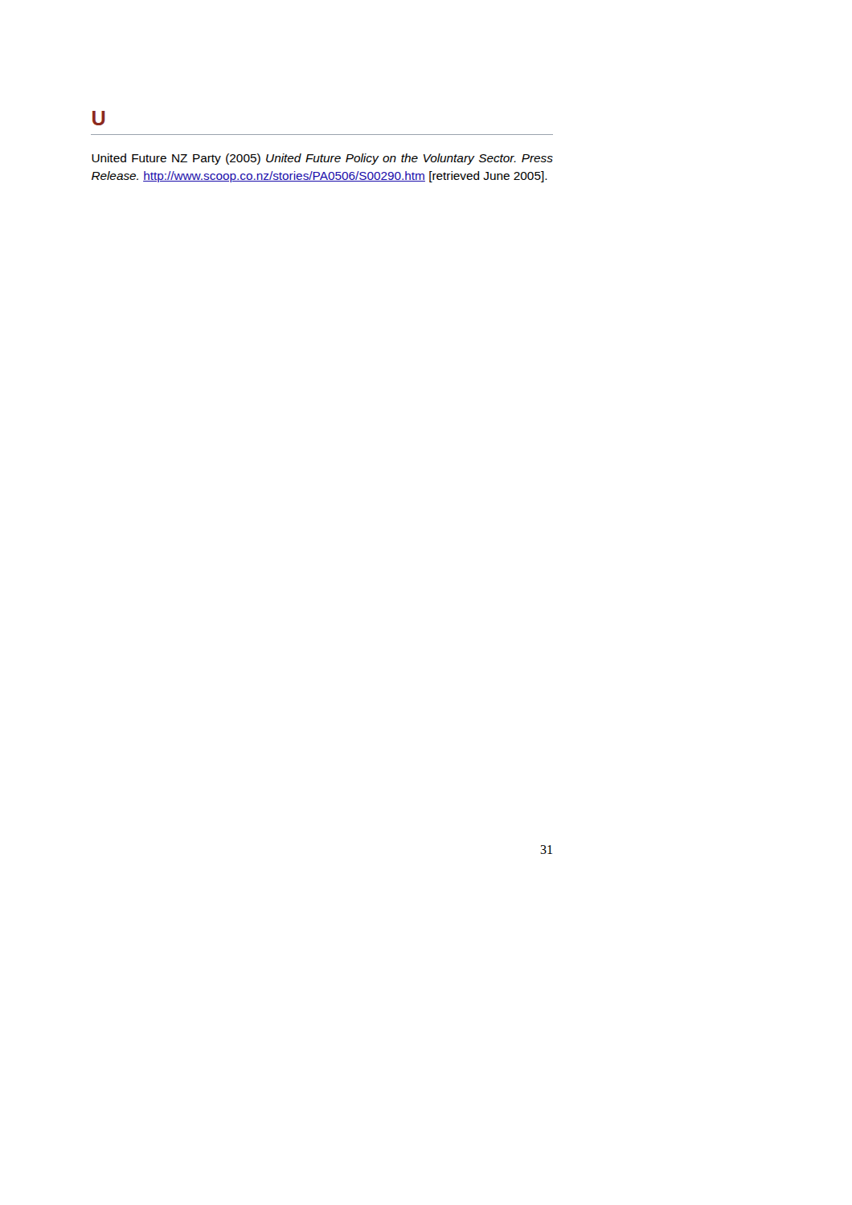U
United Future NZ Party (2005) United Future Policy on the Voluntary Sector. Press Release. http://www.scoop.co.nz/stories/PA0506/S00290.htm [retrieved June 2005].
31